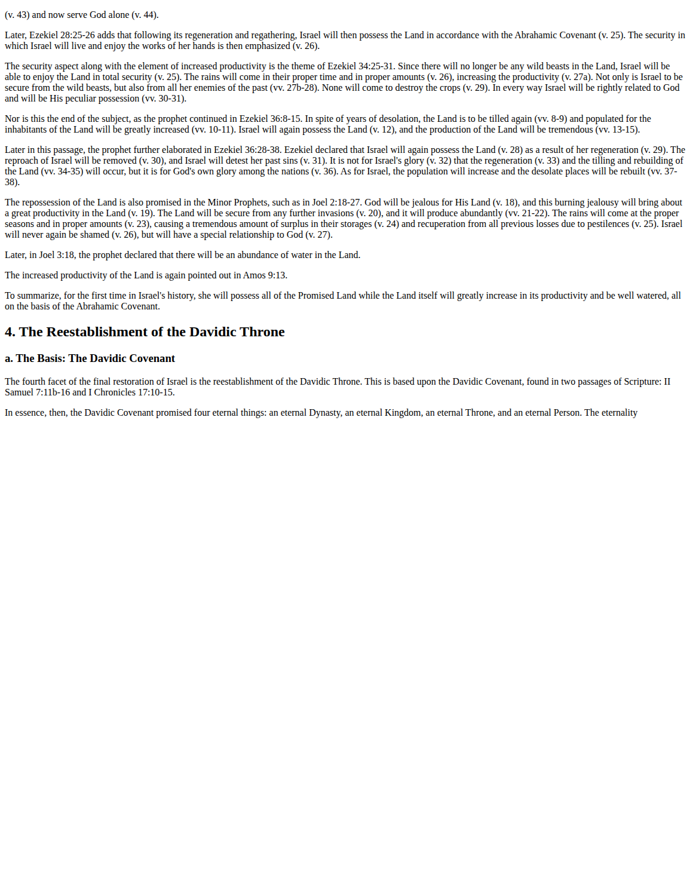(v. 43) and now serve God alone (v. 44).
Later, Ezekiel 28:25-26 adds that following its regeneration and regathering, Israel will then possess the Land in accordance with the Abrahamic Covenant (v. 25). The security in which Israel will live and enjoy the works of her hands is then emphasized (v. 26).
The security aspect along with the element of increased productivity is the theme of Ezekiel 34:25-31. Since there will no longer be any wild beasts in the Land, Israel will be able to enjoy the Land in total security (v. 25). The rains will come in their proper time and in proper amounts (v. 26), increasing the productivity (v. 27a). Not only is Israel to be secure from the wild beasts, but also from all her enemies of the past (vv. 27b-28). None will come to destroy the crops (v. 29). In every way Israel will be rightly related to God and will be His peculiar possession (vv. 30-31).
Nor is this the end of the subject, as the prophet continued in Ezekiel 36:8-15. In spite of years of desolation, the Land is to be tilled again (vv. 8-9) and populated for the inhabitants of the Land will be greatly increased (vv. 10-11). Israel will again possess the Land (v. 12), and the production of the Land will be tremendous (vv. 13-15).
Later in this passage, the prophet further elaborated in Ezekiel 36:28-38. Ezekiel declared that Israel will again possess the Land (v. 28) as a result of her regeneration (v. 29). The reproach of Israel will be removed (v. 30), and Israel will detest her past sins (v. 31). It is not for Israel's glory (v. 32) that the regeneration (v. 33) and the tilling and rebuilding of the Land (vv. 34-35) will occur, but it is for God's own glory among the nations (v. 36). As for Israel, the population will increase and the desolate places will be rebuilt (vv. 37-38).
The repossession of the Land is also promised in the Minor Prophets, such as in Joel 2:18-27. God will be jealous for His Land (v. 18), and this burning jealousy will bring about a great productivity in the Land (v. 19). The Land will be secure from any further invasions (v. 20), and it will produce abundantly (vv. 21-22). The rains will come at the proper seasons and in proper amounts (v. 23), causing a tremendous amount of surplus in their storages (v. 24) and recuperation from all previous losses due to pestilences (v. 25). Israel will never again be shamed (v. 26), but will have a special relationship to God (v. 27).
Later, in Joel 3:18, the prophet declared that there will be an abundance of water in the Land.
The increased productivity of the Land is again pointed out in Amos 9:13.
To summarize, for the first time in Israel's history, she will possess all of the Promised Land while the Land itself will greatly increase in its productivity and be well watered, all on the basis of the Abrahamic Covenant.
4. The Reestablishment of the Davidic Throne
a. The Basis: The Davidic Covenant
The fourth facet of the final restoration of Israel is the reestablishment of the Davidic Throne. This is based upon the Davidic Covenant, found in two passages of Scripture: II Samuel 7:11b-16 and I Chronicles 17:10-15.
In essence, then, the Davidic Covenant promised four eternal things: an eternal Dynasty, an eternal Kingdom, an eternal Throne, and an eternal Person. The eternality